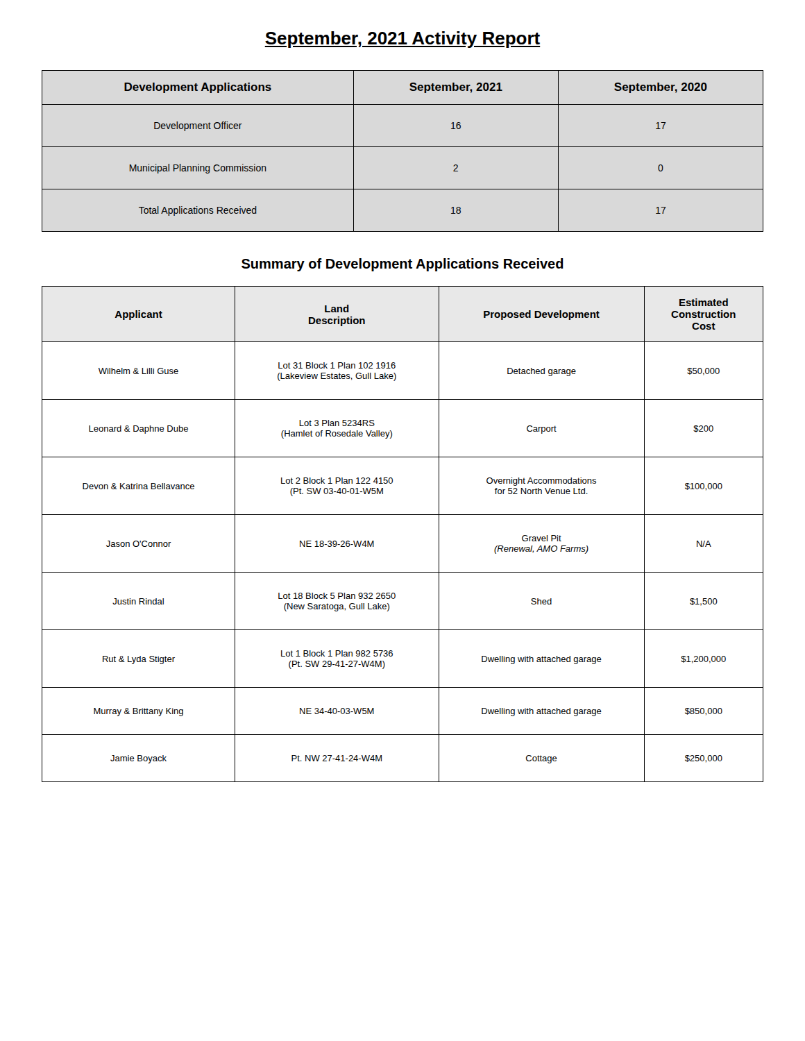September, 2021 Activity Report
| Development Applications | September, 2021 | September, 2020 |
| --- | --- | --- |
| Development Officer | 16 | 17 |
| Municipal Planning Commission | 2 | 0 |
| Total Applications Received | 18 | 17 |
Summary of Development Applications Received
| Applicant | Land Description | Proposed Development | Estimated Construction Cost |
| --- | --- | --- | --- |
| Wilhelm & Lilli Guse | Lot 31 Block 1 Plan 102 1916 (Lakeview Estates, Gull Lake) | Detached garage | $50,000 |
| Leonard & Daphne Dube | Lot 3 Plan 5234RS (Hamlet of Rosedale Valley) | Carport | $200 |
| Devon & Katrina Bellavance | Lot 2 Block 1 Plan 122 4150 (Pt. SW 03-40-01-W5M | Overnight Accommodations for 52 North Venue Ltd. | $100,000 |
| Jason O'Connor | NE 18-39-26-W4M | Gravel Pit (Renewal, AMO Farms) | N/A |
| Justin Rindal | Lot 18 Block 5 Plan 932 2650 (New Saratoga, Gull Lake) | Shed | $1,500 |
| Rut & Lyda Stigter | Lot 1 Block 1 Plan 982 5736 (Pt. SW 29-41-27-W4M) | Dwelling with attached garage | $1,200,000 |
| Murray & Brittany King | NE 34-40-03-W5M | Dwelling with attached garage | $850,000 |
| Jamie Boyack | Pt. NW 27-41-24-W4M | Cottage | $250,000 |